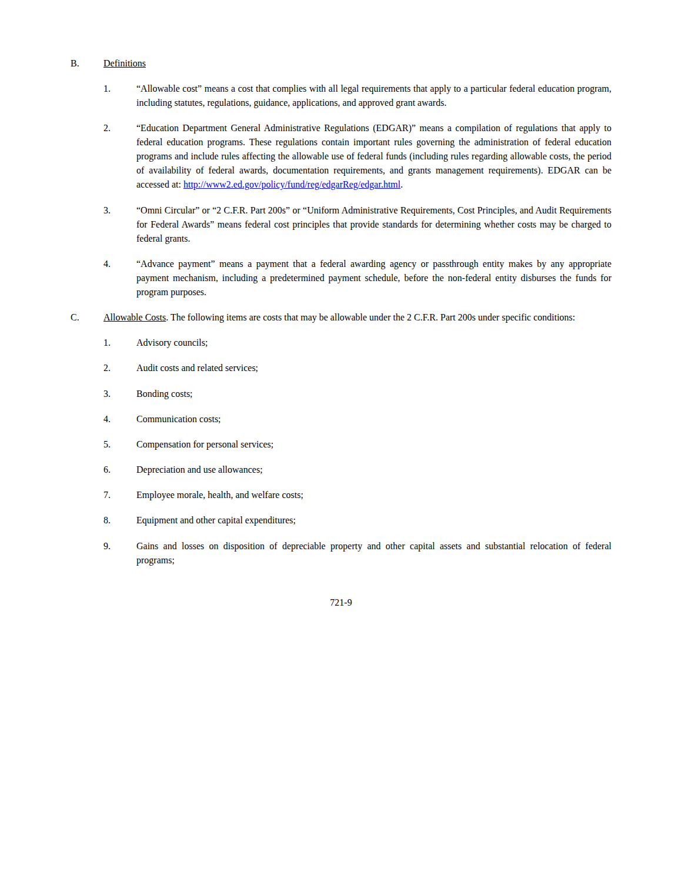B.
Definitions
1.
“Allowable cost” means a cost that complies with all legal requirements that apply to a particular federal education program, including statutes, regulations, guidance, applications, and approved grant awards.
2.
“Education Department General Administrative Regulations (EDGAR)” means a compilation of regulations that apply to federal education programs. These regulations contain important rules governing the administration of federal education programs and include rules affecting the allowable use of federal funds (including rules regarding allowable costs, the period of availability of federal awards, documentation requirements, and grants management requirements). EDGAR can be accessed at: http://www2.ed.gov/policy/fund/reg/edgarReg/edgar.html.
3.
“Omni Circular” or “2 C.F.R. Part 200s” or “Uniform Administrative Requirements, Cost Principles, and Audit Requirements for Federal Awards” means federal cost principles that provide standards for determining whether costs may be charged to federal grants.
4.
“Advance payment” means a payment that a federal awarding agency or passthrough entity makes by any appropriate payment mechanism, including a predetermined payment schedule, before the non-federal entity disburses the funds for program purposes.
C.
Allowable Costs. The following items are costs that may be allowable under the 2 C.F.R. Part 200s under specific conditions:
1.
Advisory councils;
2.
Audit costs and related services;
3.
Bonding costs;
4.
Communication costs;
5.
Compensation for personal services;
6.
Depreciation and use allowances;
7.
Employee morale, health, and welfare costs;
8.
Equipment and other capital expenditures;
9.
Gains and losses on disposition of depreciable property and other capital assets and substantial relocation of federal programs;
721-9